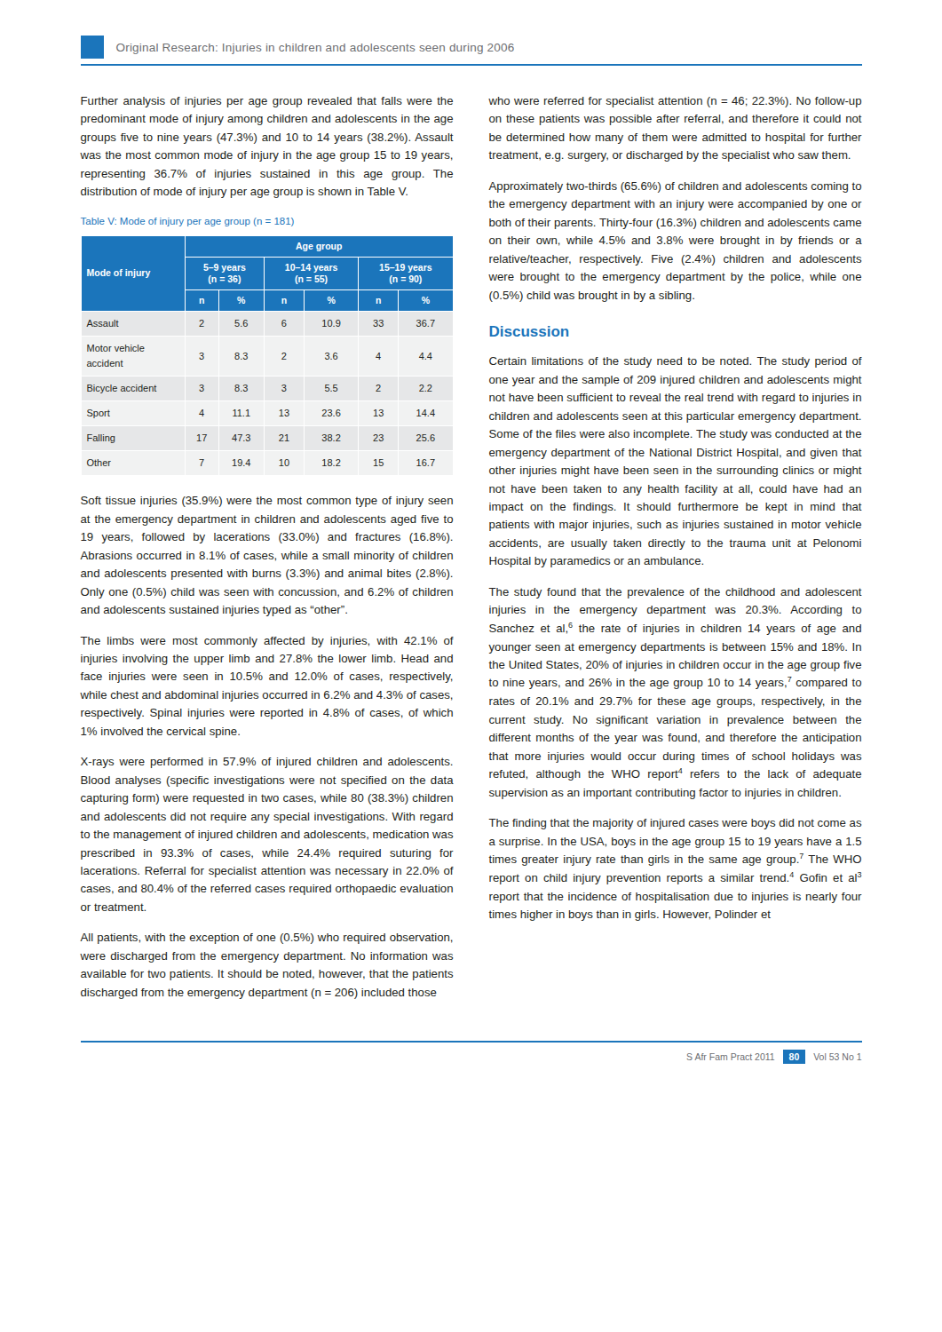Original Research: Injuries in children and adolescents seen during 2006
Further analysis of injuries per age group revealed that falls were the predominant mode of injury among children and adolescents in the age groups five to nine years (47.3%) and 10 to 14 years (38.2%). Assault was the most common mode of injury in the age group 15 to 19 years, representing 36.7% of injuries sustained in this age group. The distribution of mode of injury per age group is shown in Table V.
Table V: Mode of injury per age group (n = 181)
| Mode of injury | Age group |
| --- | --- |
| 5–9 years (n = 36) | 10–14 years (n = 55) | 15–19 years (n = 90) |
| n | % | n | % | n | % |
| Assault | 2 | 5.6 | 6 | 10.9 | 33 | 36.7 |
| Motor vehicle accident | 3 | 8.3 | 2 | 3.6 | 4 | 4.4 |
| Bicycle accident | 3 | 8.3 | 3 | 5.5 | 2 | 2.2 |
| Sport | 4 | 11.1 | 13 | 23.6 | 13 | 14.4 |
| Falling | 17 | 47.3 | 21 | 38.2 | 23 | 25.6 |
| Other | 7 | 19.4 | 10 | 18.2 | 15 | 16.7 |
Soft tissue injuries (35.9%) were the most common type of injury seen at the emergency department in children and adolescents aged five to 19 years, followed by lacerations (33.0%) and fractures (16.8%). Abrasions occurred in 8.1% of cases, while a small minority of children and adolescents presented with burns (3.3%) and animal bites (2.8%). Only one (0.5%) child was seen with concussion, and 6.2% of children and adolescents sustained injuries typed as “other”.
The limbs were most commonly affected by injuries, with 42.1% of injuries involving the upper limb and 27.8% the lower limb. Head and face injuries were seen in 10.5% and 12.0% of cases, respectively, while chest and abdominal injuries occurred in 6.2% and 4.3% of cases, respectively. Spinal injuries were reported in 4.8% of cases, of which 1% involved the cervical spine.
X-rays were performed in 57.9% of injured children and adolescents. Blood analyses (specific investigations were not specified on the data capturing form) were requested in two cases, while 80 (38.3%) children and adolescents did not require any special investigations. With regard to the management of injured children and adolescents, medication was prescribed in 93.3% of cases, while 24.4% required suturing for lacerations. Referral for specialist attention was necessary in 22.0% of cases, and 80.4% of the referred cases required orthopaedic evaluation or treatment.
All patients, with the exception of one (0.5%) who required observation, were discharged from the emergency department. No information was available for two patients. It should be noted, however, that the patients discharged from the emergency department (n = 206) included those
who were referred for specialist attention (n = 46; 22.3%). No follow-up on these patients was possible after referral, and therefore it could not be determined how many of them were admitted to hospital for further treatment, e.g. surgery, or discharged by the specialist who saw them.
Approximately two-thirds (65.6%) of children and adolescents coming to the emergency department with an injury were accompanied by one or both of their parents. Thirty-four (16.3%) children and adolescents came on their own, while 4.5% and 3.8% were brought in by friends or a relative/teacher, respectively. Five (2.4%) children and adolescents were brought to the emergency department by the police, while one (0.5%) child was brought in by a sibling.
Discussion
Certain limitations of the study need to be noted. The study period of one year and the sample of 209 injured children and adolescents might not have been sufficient to reveal the real trend with regard to injuries in children and adolescents seen at this particular emergency department. Some of the files were also incomplete. The study was conducted at the emergency department of the National District Hospital, and given that other injuries might have been seen in the surrounding clinics or might not have been taken to any health facility at all, could have had an impact on the findings. It should furthermore be kept in mind that patients with major injuries, such as injuries sustained in motor vehicle accidents, are usually taken directly to the trauma unit at Pelonomi Hospital by paramedics or an ambulance.
The study found that the prevalence of the childhood and adolescent injuries in the emergency department was 20.3%. According to Sanchez et al,6 the rate of injuries in children 14 years of age and younger seen at emergency departments is between 15% and 18%. In the United States, 20% of injuries in children occur in the age group five to nine years, and 26% in the age group 10 to 14 years,7 compared to rates of 20.1% and 29.7% for these age groups, respectively, in the current study. No significant variation in prevalence between the different months of the year was found, and therefore the anticipation that more injuries would occur during times of school holidays was refuted, although the WHO report4 refers to the lack of adequate supervision as an important contributing factor to injuries in children.
The finding that the majority of injured cases were boys did not come as a surprise. In the USA, boys in the age group 15 to 19 years have a 1.5 times greater injury rate than girls in the same age group.7 The WHO report on child injury prevention reports a similar trend.4 Gofin et al3 report that the incidence of hospitalisation due to injuries is nearly four times higher in boys than in girls. However, Polinder et
S Afr Fam Pract 2011 80 Vol 53 No 1